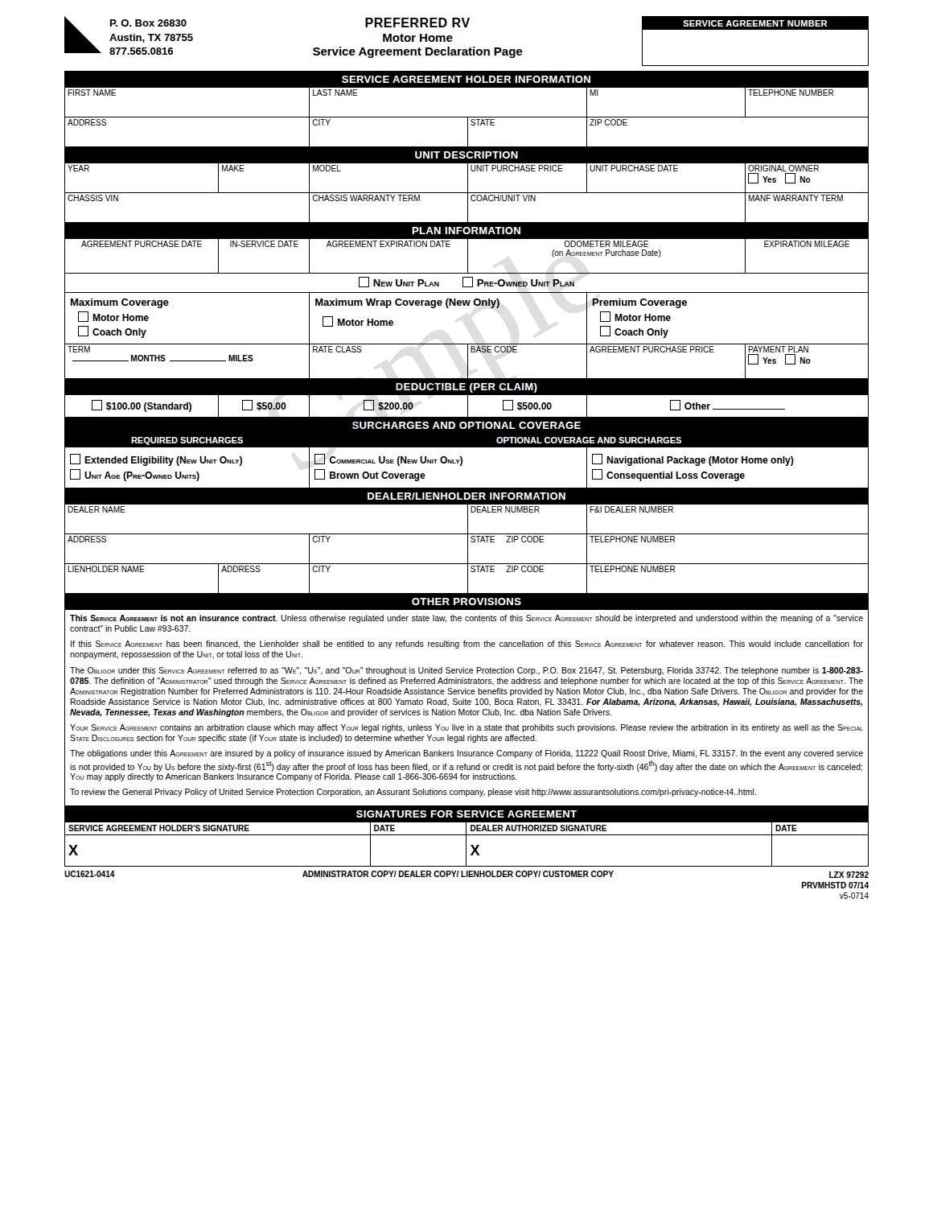Sample
P. O. Box 26830
Austin, TX 78755
877.565.0816
PREFERRED RV
Motor Home
Service Agreement Declaration Page
SERVICE AGREEMENT NUMBER
| SERVICE AGREEMENT HOLDER INFORMATION |
| FIRST NAME | LAST NAME | MI | TELEPHONE NUMBER |
| ADDRESS | CITY | STATE | ZIP CODE |
| UNIT DESCRIPTION |
| YEAR | MAKE | MODEL | UNIT PURCHASE PRICE | UNIT PURCHASE DATE | ORIGINAL OWNER Yes No |
| CHASSIS VIN | CHASSIS WARRANTY TERM | COACH/UNIT VIN | MANF WARRANTY TERM |
| PLAN INFORMATION |
| AGREEMENT PURCHASE DATE | IN-SERVICE DATE | AGREEMENT EXPIRATION DATE | ODOMETER MILEAGE (on Agreement Purchase Date) | EXPIRATION MILEAGE |
| New Unit Plan Pre-Owned Unit Plan |
| Maximum Coverage Motor Home Coach Only | Maximum Wrap Coverage (New Only) Motor Home | Premium Coverage Motor Home Coach Only |
| TERM MONTHS MILES | RATE CLASS | BASE CODE | AGREEMENT PURCHASE PRICE | PAYMENT PLAN Yes No |
| DEDUCTIBLE (PER CLAIM) |
| $100.00 (Standard) | $50.00 | $200.00 | $500.00 | Other |
| SURCHARGES AND OPTIONAL COVERAGE |
| REQUIRED SURCHARGES | OPTIONAL COVERAGE AND SURCHARGES |
| Extended Eligibility ( New Unit Only ) Unit Age (Pre-Owned Units) | Commercial Use (New Unit Only) Brown Out Coverage | Navigational Package (Motor Home only) Consequential Loss Coverage |
| DEALER/LIENHOLDER INFORMATION |
| DEALER NAME | DEALER NUMBER | F&I DEALER NUMBER |
| ADDRESS | CITY | STATE ZIP CODE | TELEPHONE NUMBER |
| LIENHOLDER NAME | ADDRESS | CITY | STATE ZIP CODE | TELEPHONE NUMBER |
| OTHER PROVISIONS |
This Service Agreement is not an insurance contract. Unless otherwise regulated under state law, the contents of this Service Agreement should be interpreted and understood within the meaning of a "service contract" in Public Law #93-637.
If this Service Agreement has been financed, the Lienholder shall be entitled to any refunds resulting from the cancellation of this Service Agreement for whatever reason. This would include cancellation for nonpayment, repossession of the Unit, or total loss of the Unit.
The Obligor under this Service Agreement referred to as "We", "Us", and "Our" throughout is United Service Protection Corp., P.O. Box 21647, St. Petersburg, Florida 33742. The telephone number is 1-800-283-0785. The definition of "Administrator" used through the Service Agreement is defined as Preferred Administrators, the address and telephone number for which are located at the top of this Service Agreement. The Administrator Registration Number for Preferred Administrators is 110. 24-Hour Roadside Assistance Service benefits provided by Nation Motor Club, Inc., dba Nation Safe Drivers. The Obligor and provider for the Roadside Assistance Service is Nation Motor Club, Inc. administrative offices at 800 Yamato Road, Suite 100, Boca Raton, FL 33431. For Alabama, Arizona, Arkansas, Hawaii, Louisiana, Massachusetts, Nevada, Tennessee, Texas and Washington members, the Obligor and provider of services is Nation Motor Club, Inc. dba Nation Safe Drivers.
Your Service Agreement contains an arbitration clause which may affect Your legal rights, unless You live in a state that prohibits such provisions. Please review the arbitration in its entirety as well as the Special State Disclosures section for Your specific state (if Your state is included) to determine whether Your legal rights are affected.
The obligations under this Agreement are insured by a policy of insurance issued by American Bankers Insurance Company of Florida, 11222 Quail Roost Drive, Miami, FL 33157. In the event any covered service is not provided to You by Us before the sixty-first (61st) day after the proof of loss has been filed, or if a refund or credit is not paid before the forty-sixth (46th) day after the date on which the Agreement is canceled; You may apply directly to American Bankers Insurance Company of Florida. Please call 1-866-306-6694 for instructions.
To review the General Privacy Policy of United Service Protection Corporation, an Assurant Solutions company, please visit http://www.assurantsolutions.com/pri-privacy-notice-t4..html.
SIGNATURES FOR SERVICE AGREEMENT
| SERVICE AGREEMENT HOLDER'S SIGNATURE | DATE | DEALER AUTHORIZED SIGNATURE | DATE |
| X | | X | |
UC1621-0414
ADMINISTRATOR COPY/ DEALER COPY/ LIENHOLDER COPY/ CUSTOMER COPY
LZX 97292
PRVMHSTD 07/14
v5-0714